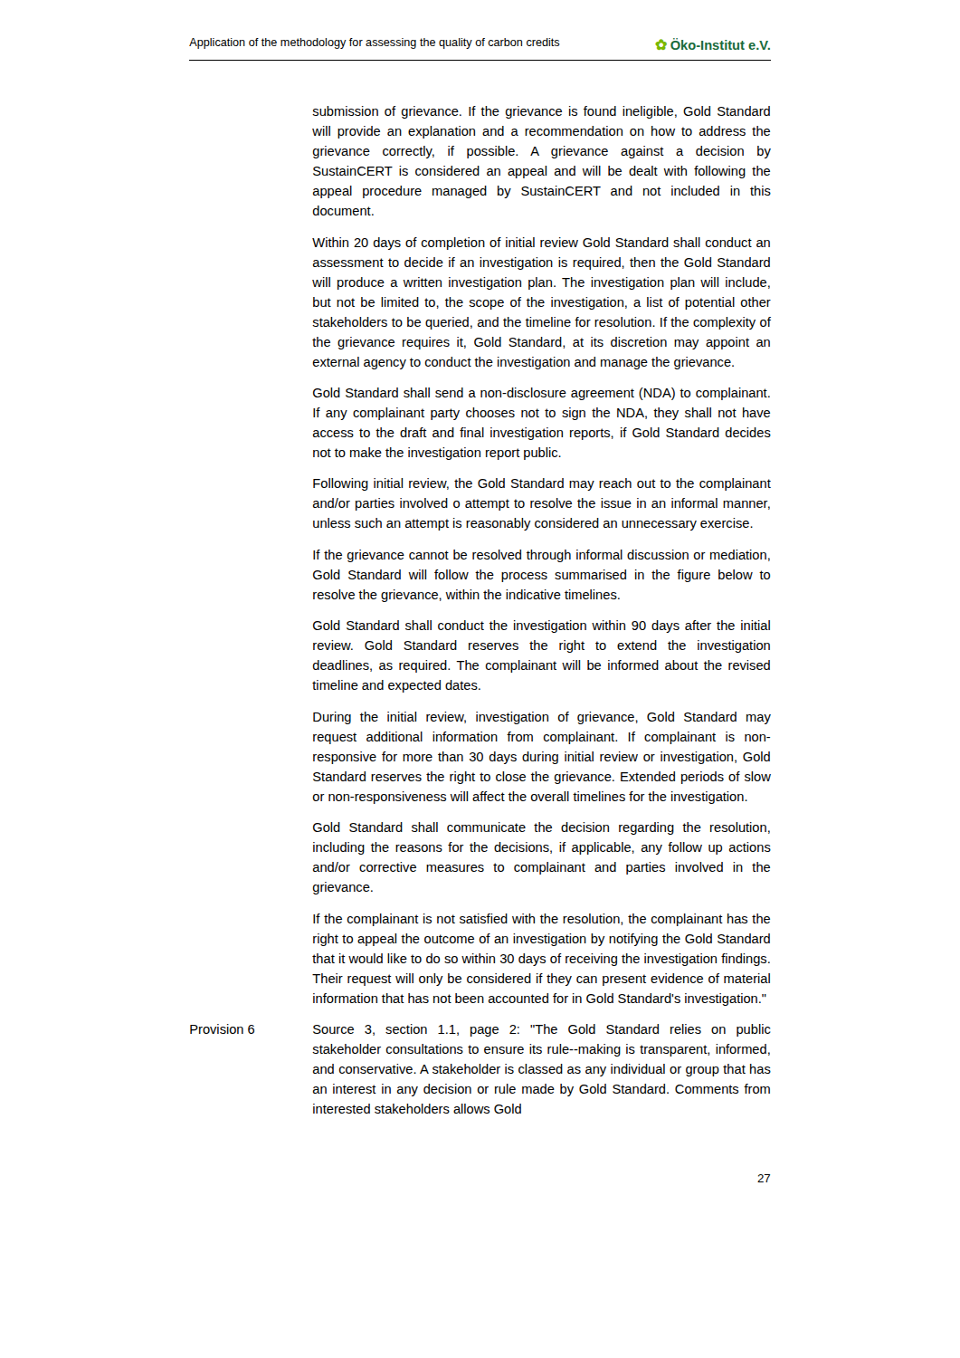Application of the methodology for assessing the quality of carbon credits
✿ Öko-Institut e.V.
submission of grievance. If the grievance is found ineligible, Gold Standard will provide an explanation and a recommendation on how to address the grievance correctly, if possible. A grievance against a decision by SustainCERT is considered an appeal and will be dealt with following the appeal procedure managed by SustainCERT and not included in this document.
Within 20 days of completion of initial review Gold Standard shall conduct an assessment to decide if an investigation is required, then the Gold Standard will produce a written investigation plan. The investigation plan will include, but not be limited to, the scope of the investigation, a list of potential other stakeholders to be queried, and the timeline for resolution. If the complexity of the grievance requires it, Gold Standard, at its discretion may appoint an external agency to conduct the investigation and manage the grievance.
Gold Standard shall send a non-disclosure agreement (NDA) to complainant. If any complainant party chooses not to sign the NDA, they shall not have access to the draft and final investigation reports, if Gold Standard decides not to make the investigation report public.
Following initial review, the Gold Standard may reach out to the complainant and/or parties involved o attempt to resolve the issue in an informal manner, unless such an attempt is reasonably considered an unnecessary exercise.
If the grievance cannot be resolved through informal discussion or mediation, Gold Standard will follow the process summarised in the figure below to resolve the grievance, within the indicative timelines.
Gold Standard shall conduct the investigation within 90 days after the initial review. Gold Standard reserves the right to extend the investigation deadlines, as required. The complainant will be informed about the revised timeline and expected dates.
During the initial review, investigation of grievance, Gold Standard may request additional information from complainant. If complainant is non-responsive for more than 30 days during initial review or investigation, Gold Standard reserves the right to close the grievance. Extended periods of slow or non-responsiveness will affect the overall timelines for the investigation.
Gold Standard shall communicate the decision regarding the resolution, including the reasons for the decisions, if applicable, any follow up actions and/or corrective measures to complainant and parties involved in the grievance.
If the complainant is not satisfied with the resolution, the complainant has the right to appeal the outcome of an investigation by notifying the Gold Standard that it would like to do so within 30 days of receiving the investigation findings. Their request will only be considered if they can present evidence of material information that has not been accounted for in Gold Standard's investigation."
Provision 6
Source 3, section 1.1, page 2: "The Gold Standard relies on public stakeholder consultations to ensure its rule--making is transparent, informed, and conservative. A stakeholder is classed as any individual or group that has an interest in any decision or rule made by Gold Standard. Comments from interested stakeholders allows Gold
27